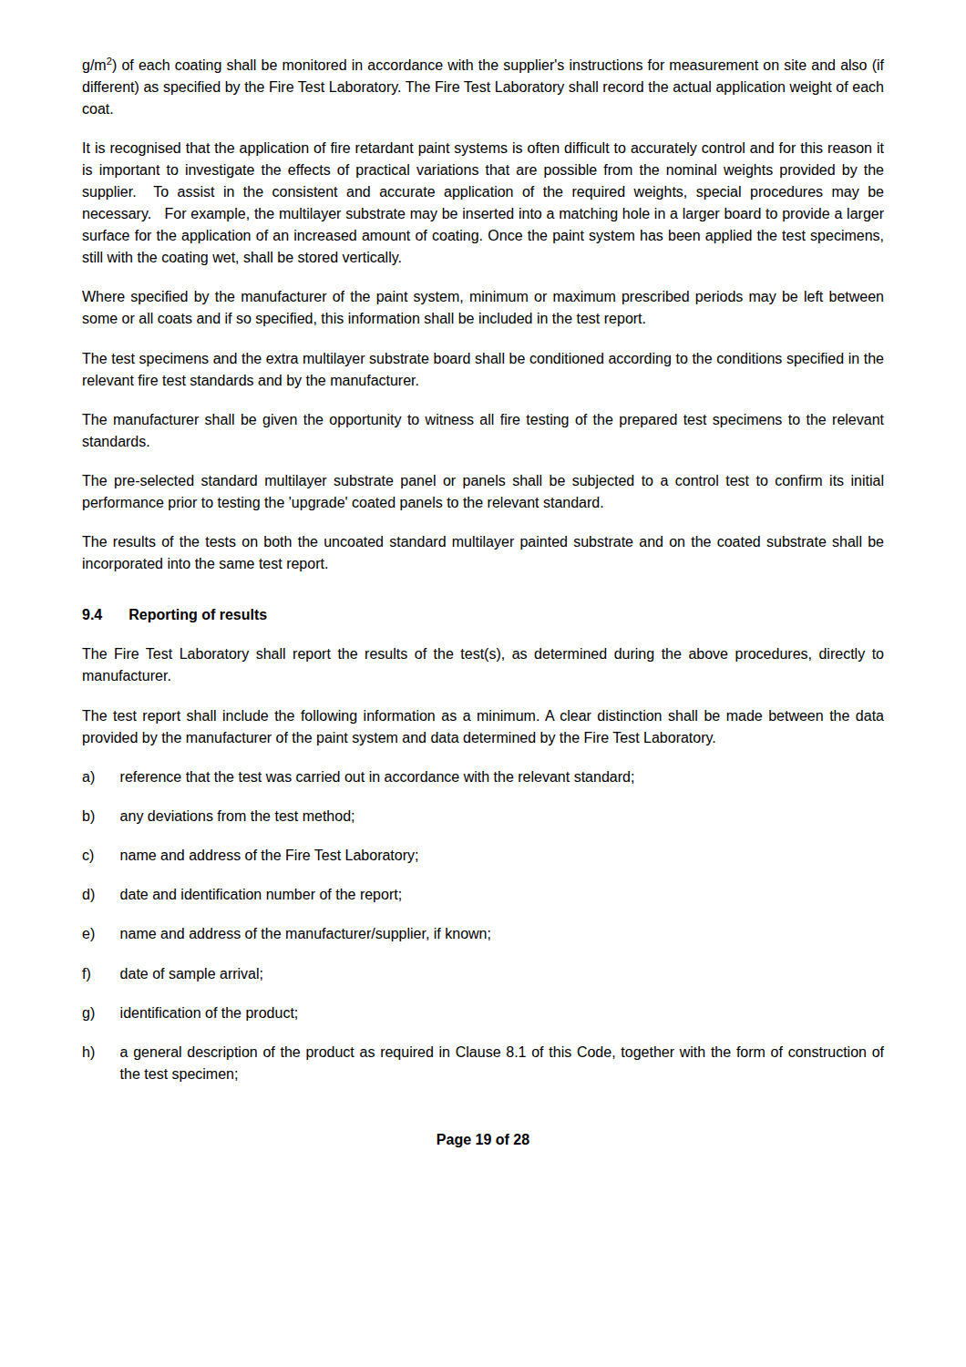g/m2) of each coating shall be monitored in accordance with the supplier's instructions for measurement on site and also (if different) as specified by the Fire Test Laboratory. The Fire Test Laboratory shall record the actual application weight of each coat.
It is recognised that the application of fire retardant paint systems is often difficult to accurately control and for this reason it is important to investigate the effects of practical variations that are possible from the nominal weights provided by the supplier. To assist in the consistent and accurate application of the required weights, special procedures may be necessary. For example, the multilayer substrate may be inserted into a matching hole in a larger board to provide a larger surface for the application of an increased amount of coating. Once the paint system has been applied the test specimens, still with the coating wet, shall be stored vertically.
Where specified by the manufacturer of the paint system, minimum or maximum prescribed periods may be left between some or all coats and if so specified, this information shall be included in the test report.
The test specimens and the extra multilayer substrate board shall be conditioned according to the conditions specified in the relevant fire test standards and by the manufacturer.
The manufacturer shall be given the opportunity to witness all fire testing of the prepared test specimens to the relevant standards.
The pre-selected standard multilayer substrate panel or panels shall be subjected to a control test to confirm its initial performance prior to testing the 'upgrade' coated panels to the relevant standard.
The results of the tests on both the uncoated standard multilayer painted substrate and on the coated substrate shall be incorporated into the same test report.
9.4 Reporting of results
The Fire Test Laboratory shall report the results of the test(s), as determined during the above procedures, directly to manufacturer.
The test report shall include the following information as a minimum. A clear distinction shall be made between the data provided by the manufacturer of the paint system and data determined by the Fire Test Laboratory.
a) reference that the test was carried out in accordance with the relevant standard;
b) any deviations from the test method;
c) name and address of the Fire Test Laboratory;
d) date and identification number of the report;
e) name and address of the manufacturer/supplier, if known;
f) date of sample arrival;
g) identification of the product;
h) a general description of the product as required in Clause 8.1 of this Code, together with the form of construction of the test specimen;
Page 19 of 28